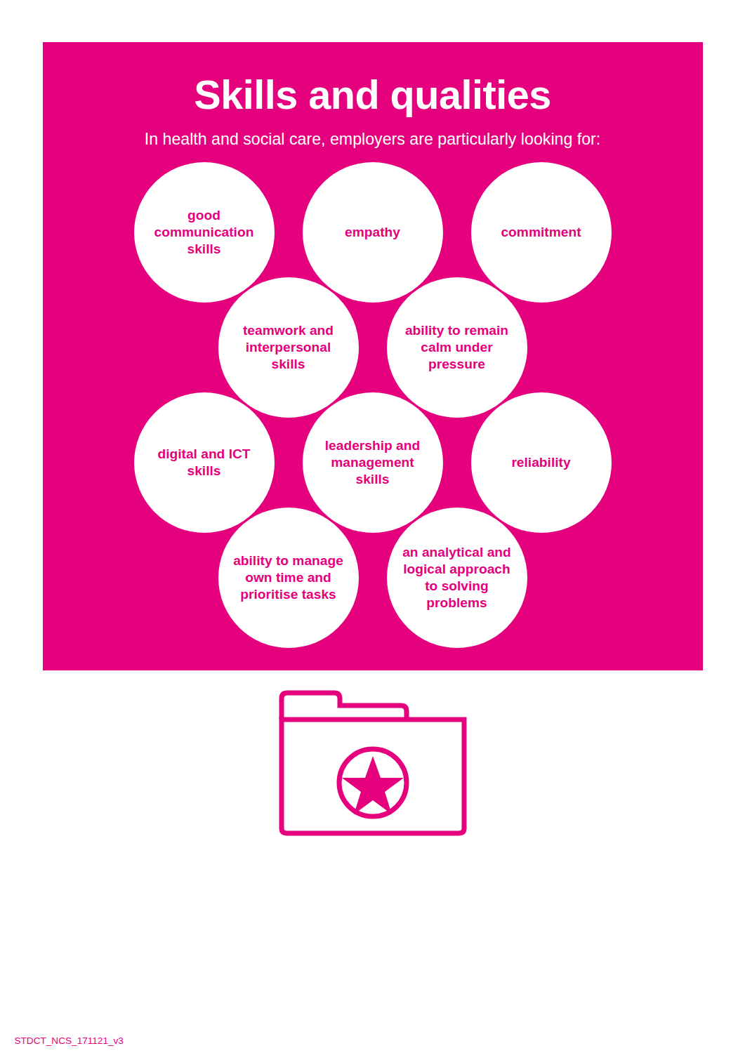Skills and qualities
In health and social care, employers are particularly looking for:
good communication skills
empathy
commitment
teamwork and interpersonal skills
ability to remain calm under pressure
digital and ICT skills
leadership and management skills
reliability
ability to manage own time and prioritise tasks
an analytical and logical approach to solving problems
STDCT_NCS_171121_v3